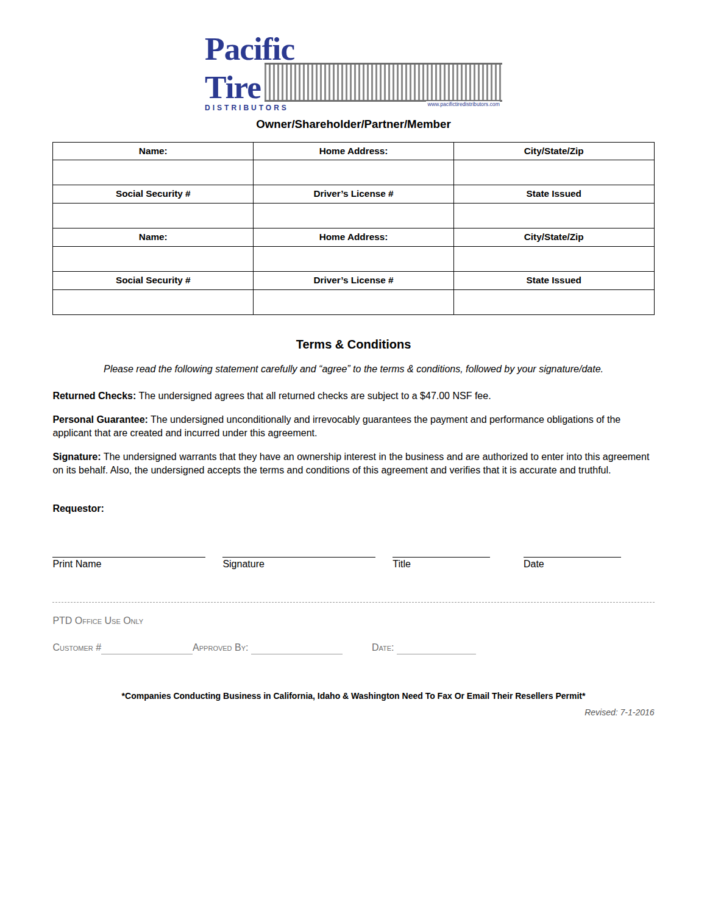Pacific
Tire www.pacifictiredistributors.com
DISTRIBUTORS
Owner/Shareholder/Partner/Member
| Name: | Home Address: | City/State/Zip |
| --- | --- | --- |
| Social Security # | Driver’s License # | State Issued |
| Name: | Home Address: | City/State/Zip |
| Social Security # | Driver’s License # | State Issued |
Terms & Conditions
Please read the following statement carefully and “agree” to the terms & conditions, followed by your signature/date.
Returned Checks: The undersigned agrees that all returned checks are subject to a $47.00 NSF fee.
Personal Guarantee: The undersigned unconditionally and irrevocably guarantees the payment and performance obligations of the applicant that are created and incurred under this agreement.
Signature: The undersigned warrants that they have an ownership interest in the business and are authorized to enter into this agreement on its behalf. Also, the undersigned accepts the terms and conditions of this agreement and verifies that it is accurate and truthful.
Requestor:
| Print Name | Signature | Title | Date |
PTD Office Use Only
Customer # Approved By: Date:
*Companies Conducting Business in California, Idaho & Washington Need To Fax Or Email Their Resellers Permit*
Revised: 7-1-2016